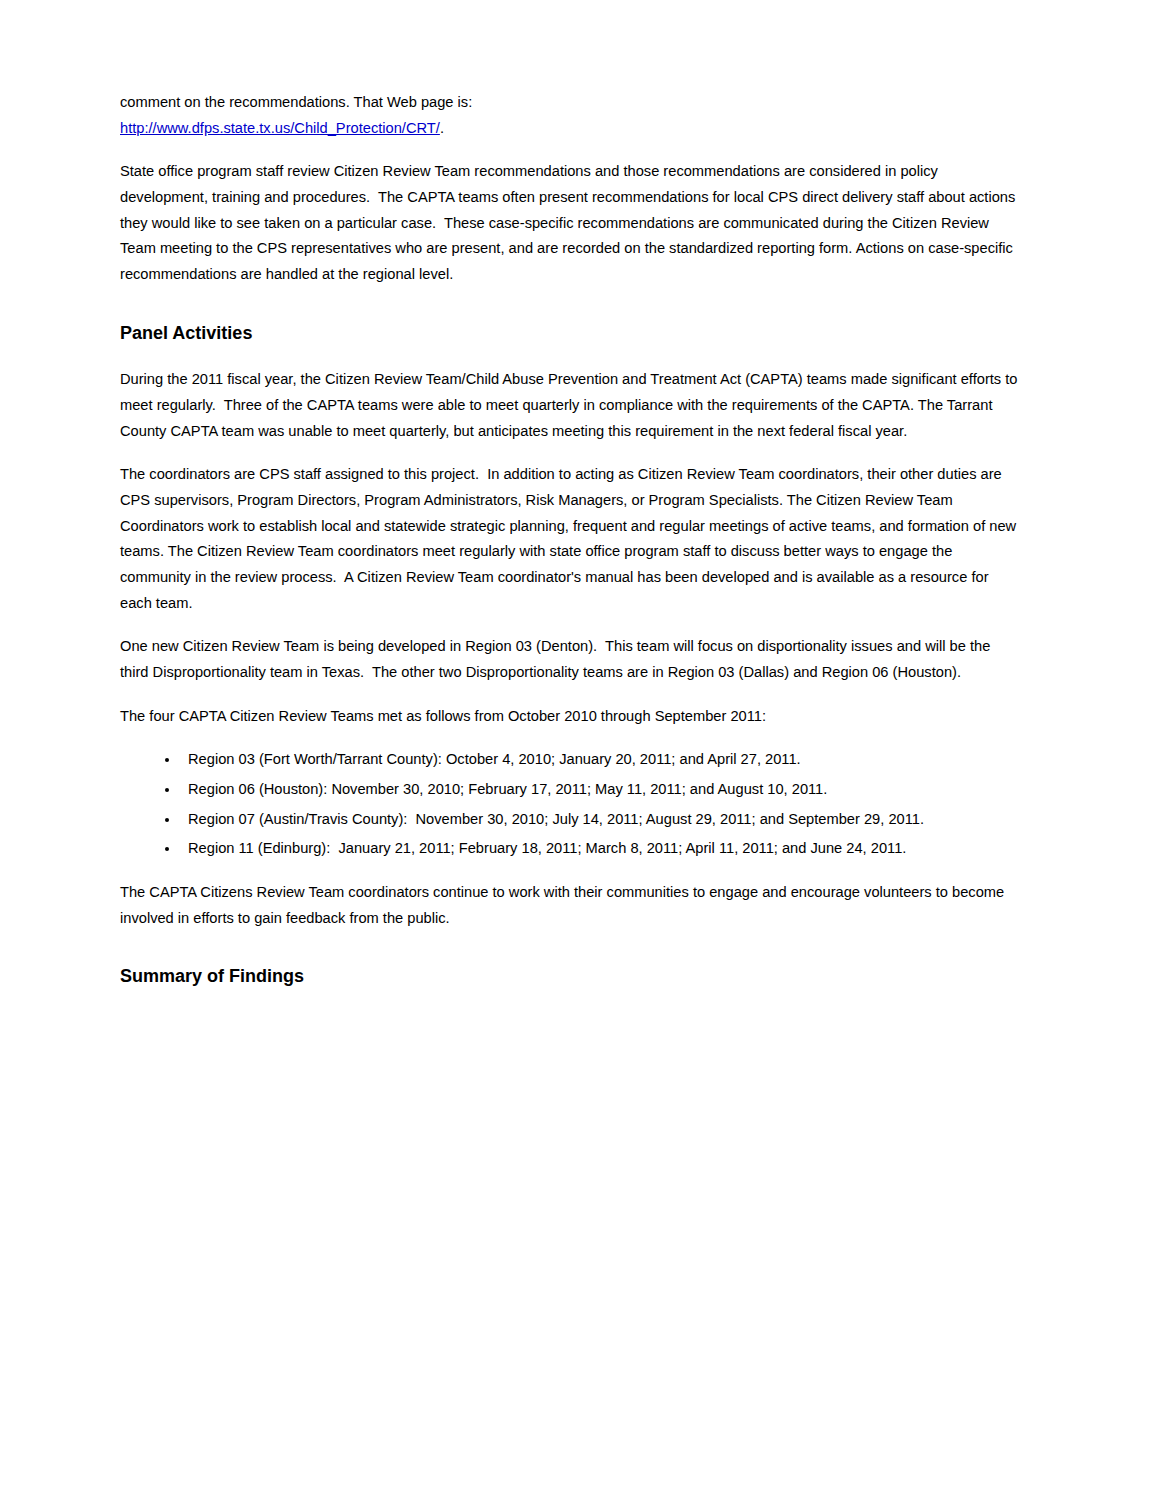comment on the recommendations. That Web page is:
http://www.dfps.state.tx.us/Child_Protection/CRT/.
State office program staff review Citizen Review Team recommendations and those recommendations are considered in policy development, training and procedures. The CAPTA teams often present recommendations for local CPS direct delivery staff about actions they would like to see taken on a particular case. These case-specific recommendations are communicated during the Citizen Review Team meeting to the CPS representatives who are present, and are recorded on the standardized reporting form. Actions on case-specific recommendations are handled at the regional level.
Panel Activities
During the 2011 fiscal year, the Citizen Review Team/Child Abuse Prevention and Treatment Act (CAPTA) teams made significant efforts to meet regularly. Three of the CAPTA teams were able to meet quarterly in compliance with the requirements of the CAPTA. The Tarrant County CAPTA team was unable to meet quarterly, but anticipates meeting this requirement in the next federal fiscal year.
The coordinators are CPS staff assigned to this project. In addition to acting as Citizen Review Team coordinators, their other duties are CPS supervisors, Program Directors, Program Administrators, Risk Managers, or Program Specialists. The Citizen Review Team Coordinators work to establish local and statewide strategic planning, frequent and regular meetings of active teams, and formation of new teams. The Citizen Review Team coordinators meet regularly with state office program staff to discuss better ways to engage the community in the review process. A Citizen Review Team coordinator's manual has been developed and is available as a resource for each team.
One new Citizen Review Team is being developed in Region 03 (Denton). This team will focus on disportionality issues and will be the third Disproportionality team in Texas. The other two Disproportionality teams are in Region 03 (Dallas) and Region 06 (Houston).
The four CAPTA Citizen Review Teams met as follows from October 2010 through September 2011:
Region 03 (Fort Worth/Tarrant County): October 4, 2010; January 20, 2011; and April 27, 2011.
Region 06 (Houston): November 30, 2010; February 17, 2011; May 11, 2011; and August 10, 2011.
Region 07 (Austin/Travis County): November 30, 2010; July 14, 2011; August 29, 2011; and September 29, 2011.
Region 11 (Edinburg): January 21, 2011; February 18, 2011; March 8, 2011; April 11, 2011; and June 24, 2011.
The CAPTA Citizens Review Team coordinators continue to work with their communities to engage and encourage volunteers to become involved in efforts to gain feedback from the public.
Summary of Findings